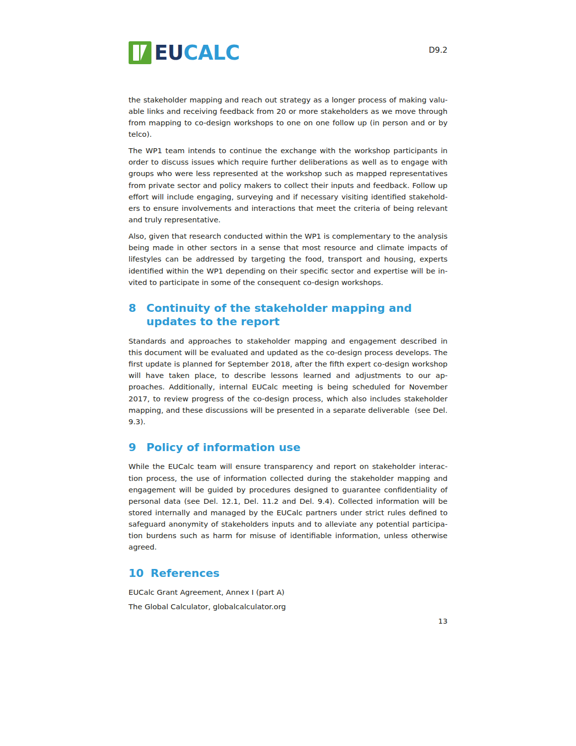EU CALC
D9.2
the stakeholder mapping and reach out strategy as a longer process of making valuable links and receiving feedback from 20 or more stakeholders as we move through from mapping to co-design workshops to one on one follow up (in person and or by telco).
The WP1 team intends to continue the exchange with the workshop participants in order to discuss issues which require further deliberations as well as to engage with groups who were less represented at the workshop such as mapped representatives from private sector and policy makers to collect their inputs and feedback. Follow up effort will include engaging, surveying and if necessary visiting identified stakeholders to ensure involvements and interactions that meet the criteria of being relevant and truly representative.
Also, given that research conducted within the WP1 is complementary to the analysis being made in other sectors in a sense that most resource and climate impacts of lifestyles can be addressed by targeting the food, transport and housing, experts identified within the WP1 depending on their specific sector and expertise will be invited to participate in some of the consequent co-design workshops.
8 Continuity of the stakeholder mapping and updates to the report
Standards and approaches to stakeholder mapping and engagement described in this document will be evaluated and updated as the co-design process develops. The first update is planned for September 2018, after the fifth expert co-design workshop will have taken place, to describe lessons learned and adjustments to our approaches. Additionally, internal EUCalc meeting is being scheduled for November 2017, to review progress of the co-design process, which also includes stakeholder mapping, and these discussions will be presented in a separate deliverable (see Del. 9.3).
9 Policy of information use
While the EUCalc team will ensure transparency and report on stakeholder interaction process, the use of information collected during the stakeholder mapping and engagement will be guided by procedures designed to guarantee confidentiality of personal data (see Del. 12.1, Del. 11.2 and Del. 9.4). Collected information will be stored internally and managed by the EUCalc partners under strict rules defined to safeguard anonymity of stakeholders inputs and to alleviate any potential participation burdens such as harm for misuse of identifiable information, unless otherwise agreed.
10 References
EUCalc Grant Agreement, Annex I (part A)
The Global Calculator, globalcalculator.org
13